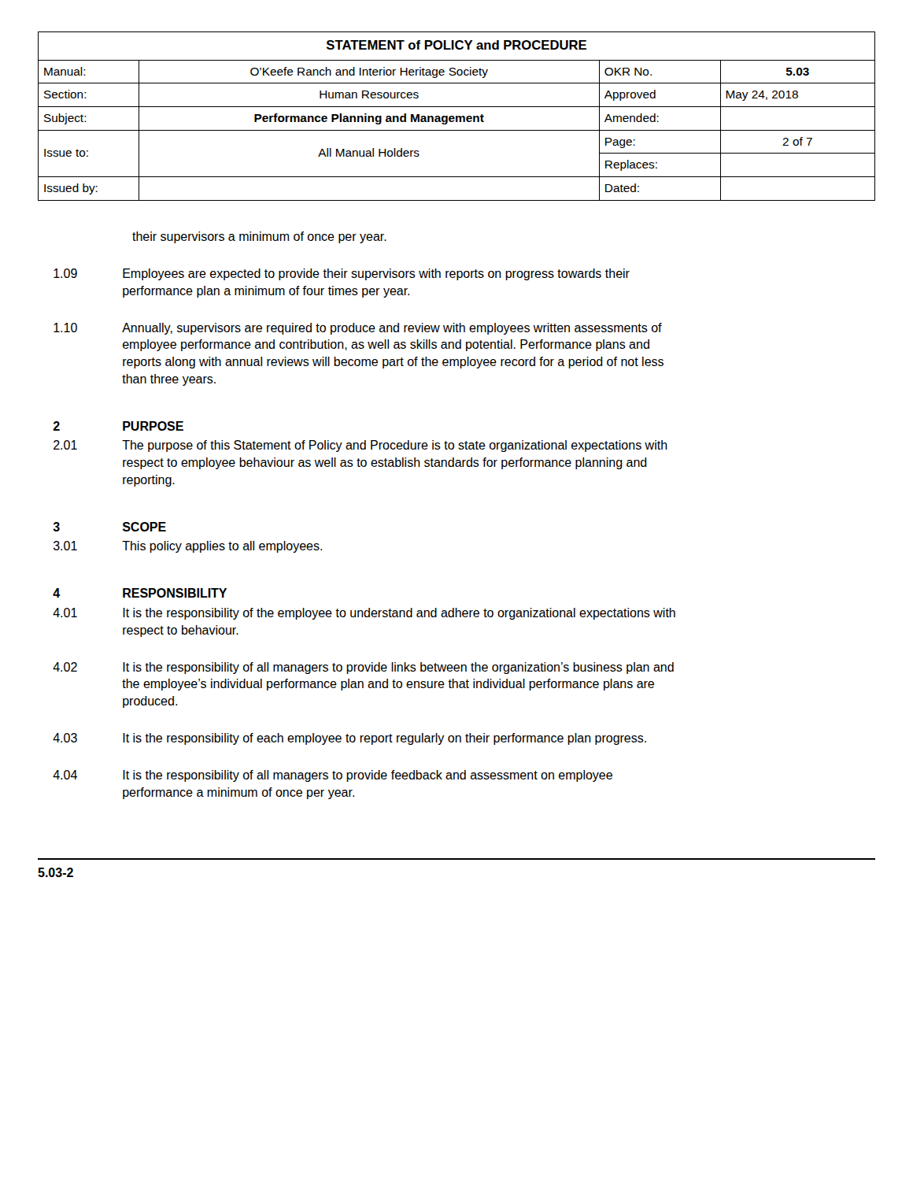| STATEMENT of POLICY and PROCEDURE |
| Manual: | O’Keefe Ranch and Interior Heritage Society | OKR No. | 5.03 |
| Section: | Human Resources | Approved | May 24, 2018 |
| Subject: | Performance Planning and Management | Amended: | |
| Issue to: | All Manual Holders | Page: | 2 of 7 |
| Replaces: | |
| Issued by: | | Dated: | |
their supervisors a minimum of once per year.
1.09
Employees are expected to provide their supervisors with reports on progress towards their performance plan a minimum of four times per year.
1.10
Annually, supervisors are required to produce and review with employees written assessments of employee performance and contribution, as well as skills and potential. Performance plans and reports along with annual reviews will become part of the employee record for a period of not less than three years.
2
PURPOSE
2.01
The purpose of this Statement of Policy and Procedure is to state organizational expectations with respect to employee behaviour as well as to establish standards for performance planning and reporting.
3
SCOPE
3.01
This policy applies to all employees.
4
RESPONSIBILITY
4.01
It is the responsibility of the employee to understand and adhere to organizational expectations with respect to behaviour.
4.02
It is the responsibility of all managers to provide links between the organization’s business plan and the employee’s individual performance plan and to ensure that individual performance plans are produced.
4.03
It is the responsibility of each employee to report regularly on their performance plan progress.
4.04
It is the responsibility of all managers to provide feedback and assessment on employee performance a minimum of once per year.
5.03-2